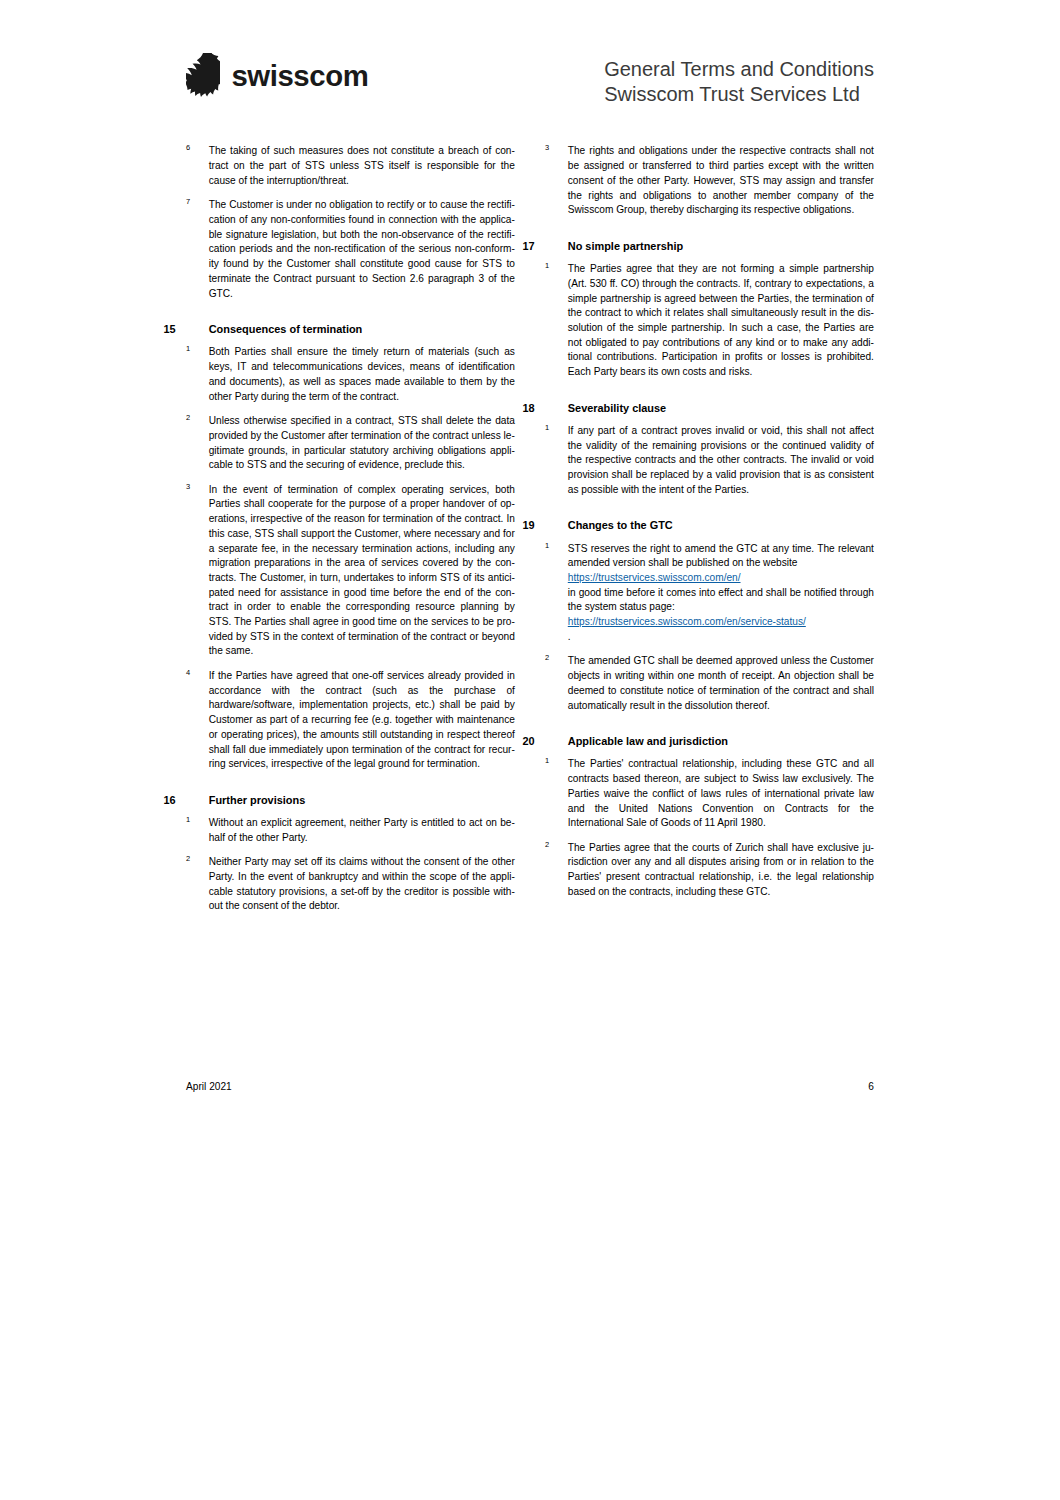swisscom
General Terms and Conditions
Swisscom Trust Services Ltd
6 The taking of such measures does not constitute a breach of contract on the part of STS unless STS itself is responsible for the cause of the interruption/threat.
7 The Customer is under no obligation to rectify or to cause the rectification of any non-conformities found in connection with the applicable signature legislation, but both the non-observance of the rectification periods and the non-rectification of the serious non-conformity found by the Customer shall constitute good cause for STS to terminate the Contract pursuant to Section 2.6 paragraph 3 of the GTC.
15 Consequences of termination
1 Both Parties shall ensure the timely return of materials (such as keys, IT and telecommunications devices, means of identification and documents), as well as spaces made available to them by the other Party during the term of the contract.
2 Unless otherwise specified in a contract, STS shall delete the data provided by the Customer after termination of the contract unless legitimate grounds, in particular statutory archiving obligations applicable to STS and the securing of evidence, preclude this.
3 In the event of termination of complex operating services, both Parties shall cooperate for the purpose of a proper handover of operations, irrespective of the reason for termination of the contract. In this case, STS shall support the Customer, where necessary and for a separate fee, in the necessary termination actions, including any migration preparations in the area of services covered by the contracts. The Customer, in turn, undertakes to inform STS of its anticipated need for assistance in good time before the end of the contract in order to enable the corresponding resource planning by STS. The Parties shall agree in good time on the services to be provided by STS in the context of termination of the contract or beyond the same.
4 If the Parties have agreed that one-off services already provided in accordance with the contract (such as the purchase of hardware/software, implementation projects, etc.) shall be paid by Customer as part of a recurring fee (e.g. together with maintenance or operating prices), the amounts still outstanding in respect thereof shall fall due immediately upon termination of the contract for recurring services, irrespective of the legal ground for termination.
16 Further provisions
1 Without an explicit agreement, neither Party is entitled to act on behalf of the other Party.
2 Neither Party may set off its claims without the consent of the other Party. In the event of bankruptcy and within the scope of the applicable statutory provisions, a set-off by the creditor is possible without the consent of the debtor.
3 The rights and obligations under the respective contracts shall not be assigned or transferred to third parties except with the written consent of the other Party. However, STS may assign and transfer the rights and obligations to another member company of the Swisscom Group, thereby discharging its respective obligations.
17 No simple partnership
1 The Parties agree that they are not forming a simple partnership (Art. 530 ff. CO) through the contracts. If, contrary to expectations, a simple partnership is agreed between the Parties, the termination of the contract to which it relates shall simultaneously result in the dissolution of the simple partnership. In such a case, the Parties are not obligated to pay contributions of any kind or to make any additional contributions. Participation in profits or losses is prohibited. Each Party bears its own costs and risks.
18 Severability clause
1 If any part of a contract proves invalid or void, this shall not affect the validity of the remaining provisions or the continued validity of the respective contracts and the other contracts. The invalid or void provision shall be replaced by a valid provision that is as consistent as possible with the intent of the Parties.
19 Changes to the GTC
1 STS reserves the right to amend the GTC at any time. The relevant amended version shall be published on the website https://trustservices.swisscom.com/en/ in good time before it comes into effect and shall be notified through the system status page: https://trustservices.swisscom.com/en/service-status/.
2 The amended GTC shall be deemed approved unless the Customer objects in writing within one month of receipt. An objection shall be deemed to constitute notice of termination of the contract and shall automatically result in the dissolution thereof.
20 Applicable law and jurisdiction
1 The Parties' contractual relationship, including these GTC and all contracts based thereon, are subject to Swiss law exclusively. The Parties waive the conflict of laws rules of international private law and the United Nations Convention on Contracts for the International Sale of Goods of 11 April 1980.
2 The Parties agree that the courts of Zurich shall have exclusive jurisdiction over any and all disputes arising from or in relation to the Parties' present contractual relationship, i.e. the legal relationship based on the contracts, including these GTC.
April 2021 6